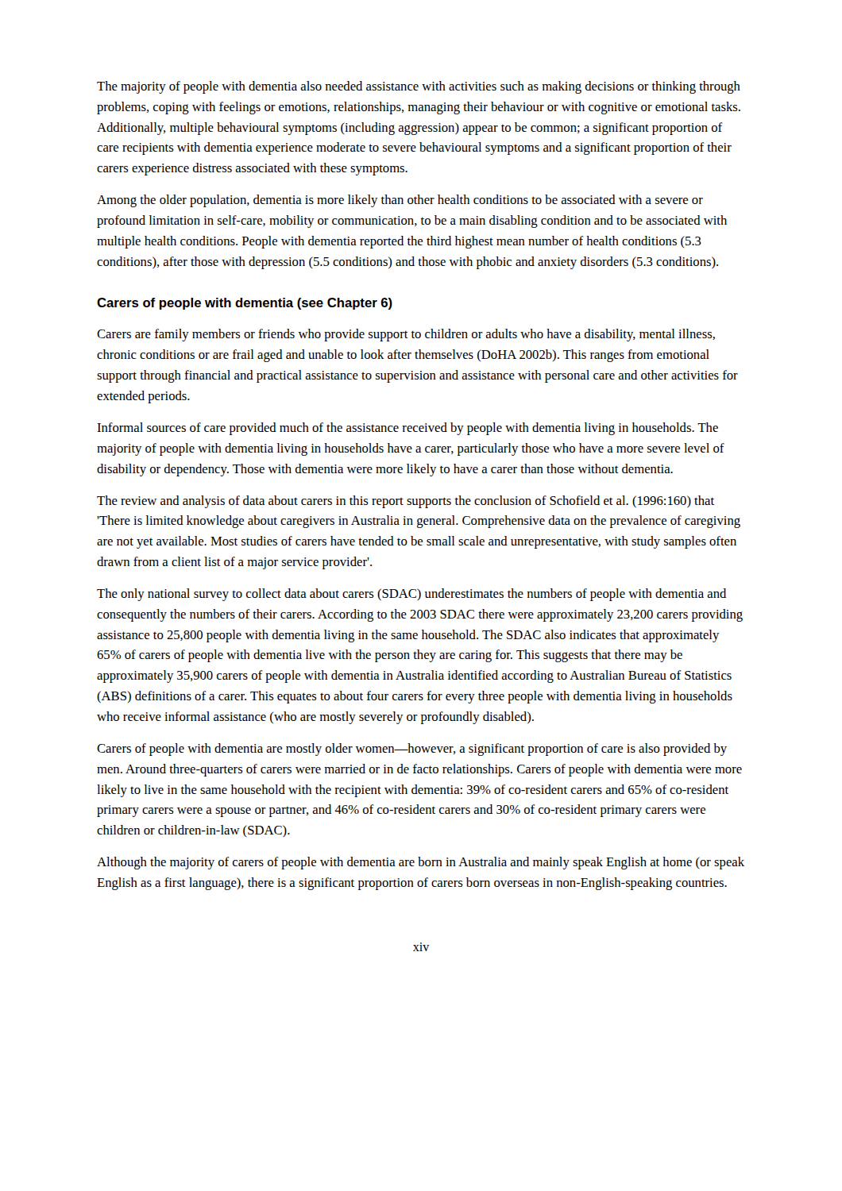The majority of people with dementia also needed assistance with activities such as making decisions or thinking through problems, coping with feelings or emotions, relationships, managing their behaviour or with cognitive or emotional tasks. Additionally, multiple behavioural symptoms (including aggression) appear to be common; a significant proportion of care recipients with dementia experience moderate to severe behavioural symptoms and a significant proportion of their carers experience distress associated with these symptoms.
Among the older population, dementia is more likely than other health conditions to be associated with a severe or profound limitation in self-care, mobility or communication, to be a main disabling condition and to be associated with multiple health conditions. People with dementia reported the third highest mean number of health conditions (5.3 conditions), after those with depression (5.5 conditions) and those with phobic and anxiety disorders (5.3 conditions).
Carers of people with dementia (see Chapter 6)
Carers are family members or friends who provide support to children or adults who have a disability, mental illness, chronic conditions or are frail aged and unable to look after themselves (DoHA 2002b). This ranges from emotional support through financial and practical assistance to supervision and assistance with personal care and other activities for extended periods.
Informal sources of care provided much of the assistance received by people with dementia living in households. The majority of people with dementia living in households have a carer, particularly those who have a more severe level of disability or dependency. Those with dementia were more likely to have a carer than those without dementia.
The review and analysis of data about carers in this report supports the conclusion of Schofield et al. (1996:160) that 'There is limited knowledge about caregivers in Australia in general. Comprehensive data on the prevalence of caregiving are not yet available. Most studies of carers have tended to be small scale and unrepresentative, with study samples often drawn from a client list of a major service provider'.
The only national survey to collect data about carers (SDAC) underestimates the numbers of people with dementia and consequently the numbers of their carers. According to the 2003 SDAC there were approximately 23,200 carers providing assistance to 25,800 people with dementia living in the same household. The SDAC also indicates that approximately 65% of carers of people with dementia live with the person they are caring for. This suggests that there may be approximately 35,900 carers of people with dementia in Australia identified according to Australian Bureau of Statistics (ABS) definitions of a carer. This equates to about four carers for every three people with dementia living in households who receive informal assistance (who are mostly severely or profoundly disabled).
Carers of people with dementia are mostly older women—however, a significant proportion of care is also provided by men. Around three-quarters of carers were married or in de facto relationships. Carers of people with dementia were more likely to live in the same household with the recipient with dementia: 39% of co-resident carers and 65% of co-resident primary carers were a spouse or partner, and 46% of co-resident carers and 30% of co-resident primary carers were children or children-in-law (SDAC).
Although the majority of carers of people with dementia are born in Australia and mainly speak English at home (or speak English as a first language), there is a significant proportion of carers born overseas in non-English-speaking countries.
xiv